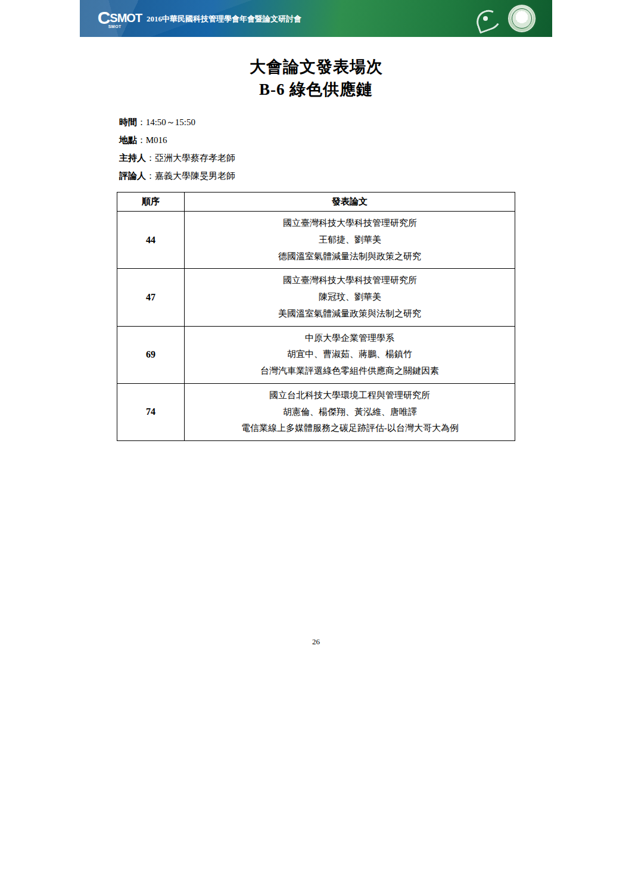CSMOTSMOT
2016中華民國科技管理學會年會暨論文研討會
大會論文發表場次
B-6 綠色供應鏈
時間：14:50～15:50
地點：M016
主持人：亞洲大學蔡存孝老師
評論人：嘉義大學陳旻男老師
| 順序 | 發表論文 |
| --- | --- |
| 44 | 國立臺灣科技大學科技管理研究所 王郁捷、劉華美 德國溫室氣體減量法制與政策之研究 |
| 47 | 國立臺灣科技大學科技管理研究所 陳冠玟、劉華美 美國溫室氣體減量政策與法制之研究 |
| 69 | 中原大學企業管理學系 胡宜中、曹淑茹、蔣鵬、楊鎮竹 台灣汽車業評選綠色零組件供應商之關鍵因素 |
| 74 | 國立台北科技大學環境工程與管理研究所 胡憲倫、楊傑翔、黃泓維、唐唯譯 電信業線上多媒體服務之碳足跡評估-以台灣大哥大為例 |
26